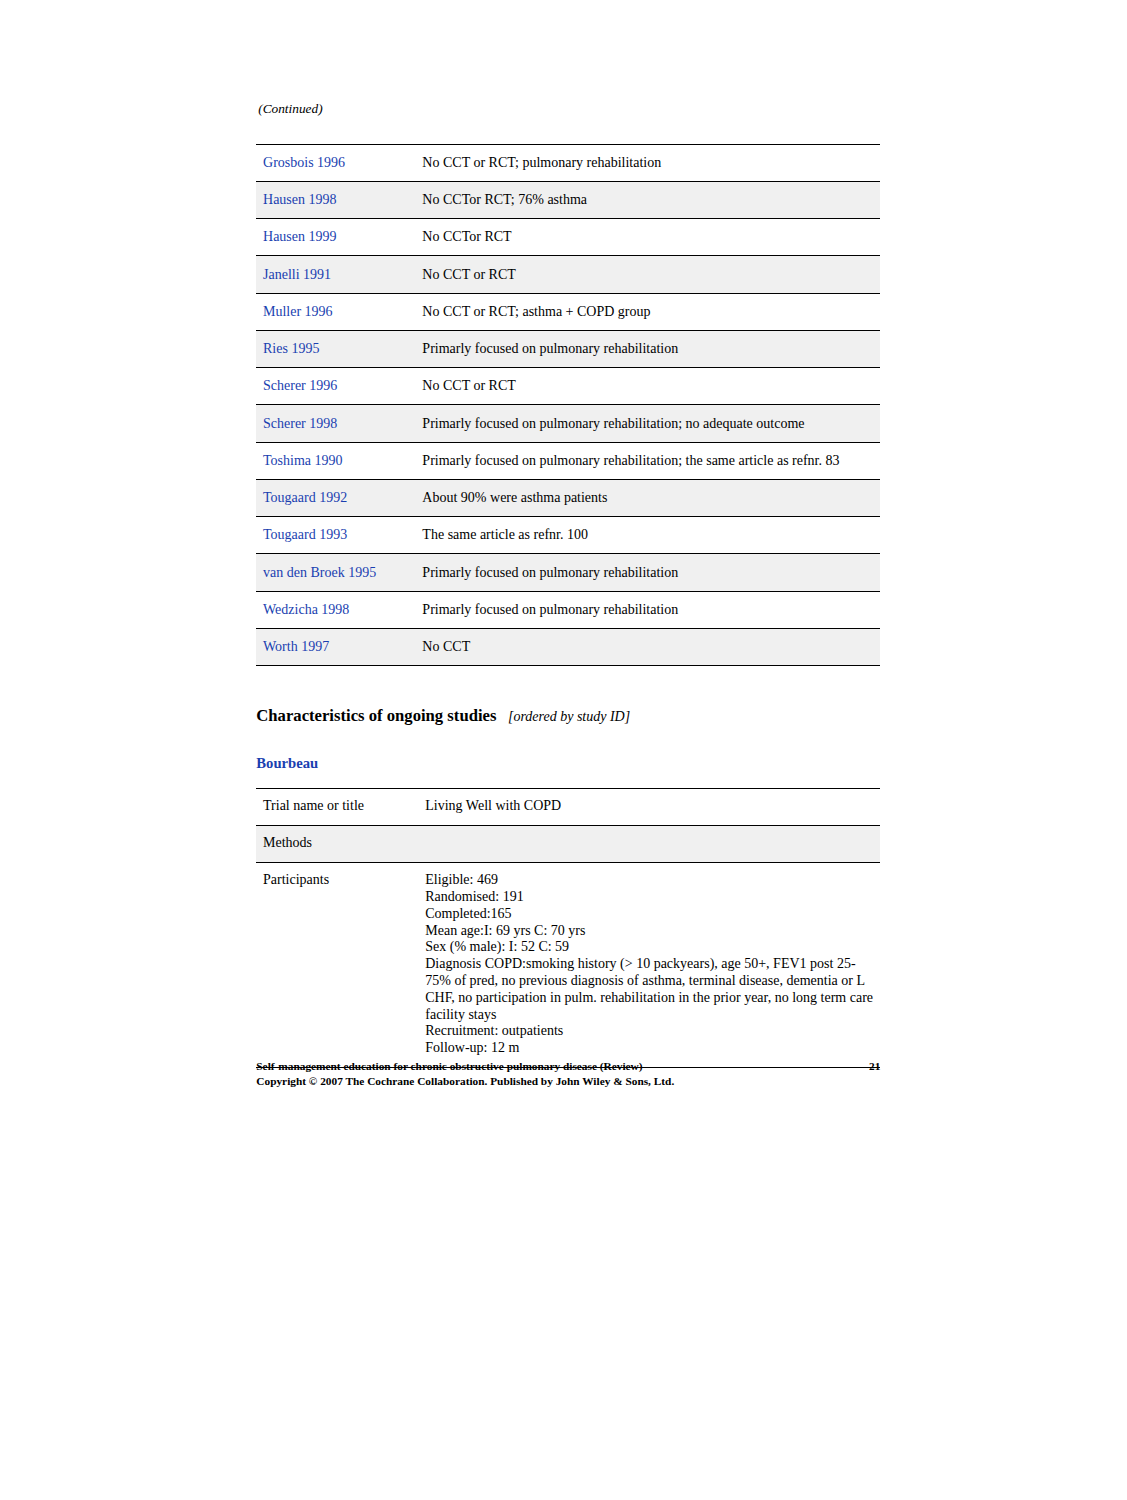(Continued)
| Grosbois 1996 | No CCT or RCT; pulmonary rehabilitation |
| Hausen 1998 | No CCTor RCT; 76% asthma |
| Hausen 1999 | No CCTor RCT |
| Janelli 1991 | No CCT or RCT |
| Muller 1996 | No CCT or RCT; asthma + COPD group |
| Ries 1995 | Primarly focused on pulmonary rehabilitation |
| Scherer 1996 | No CCT or RCT |
| Scherer 1998 | Primarly focused on pulmonary rehabilitation; no adequate outcome |
| Toshima 1990 | Primarly focused on pulmonary rehabilitation; the same article as refnr. 83 |
| Tougaard 1992 | About 90% were asthma patients |
| Tougaard 1993 | The same article as refnr. 100 |
| van den Broek 1995 | Primarly focused on pulmonary rehabilitation |
| Wedzicha 1998 | Primarly focused on pulmonary rehabilitation |
| Worth 1997 | No CCT |
Characteristics of ongoing studies
[ordered by study ID]
Bourbeau
| Trial name or title | Living Well with COPD |
| Methods | |
| Participants | Eligible: 469 Randomised: 191 Completed:165 Mean age:I: 69 yrs C: 70 yrs Sex (% male): I: 52 C: 59 Diagnosis COPD:smoking history (> 10 packyears), age 50+, FEV1 post 25-75% of pred, no previous diagnosis of asthma, terminal disease, dementia or L CHF, no participation in pulm. rehabilitation in the prior year, no long term care facility stays Recruitment: outpatients Follow-up: 12 m |
Self-management education for chronic obstructive pulmonary disease (Review)21
Copyright © 2007 The Cochrane Collaboration. Published by John Wiley & Sons, Ltd.